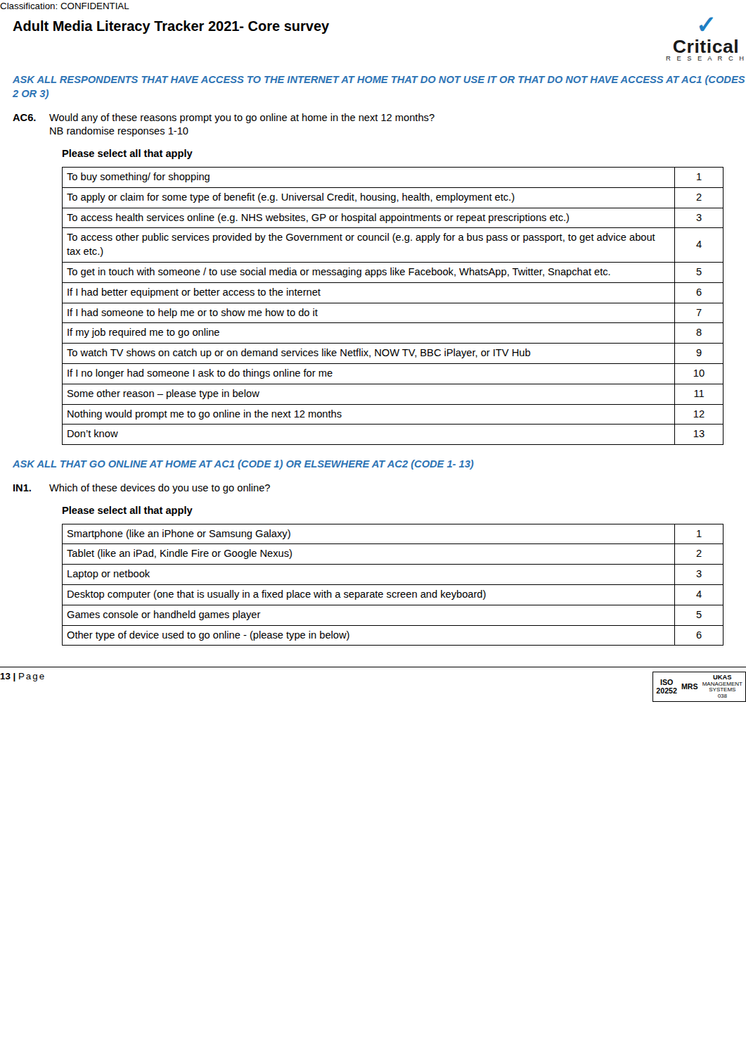Classification: CONFIDENTIAL
✓
Critical
R E S E A R C H
Adult Media Literacy Tracker 2021- Core survey
ASK ALL RESPONDENTS THAT HAVE ACCESS TO THE INTERNET AT HOME THAT DO NOT USE IT OR THAT DO NOT HAVE ACCESS AT AC1 (CODES 2 OR 3)
AC6.
Would any of these reasons prompt you to go online at home in the next 12 months? NB randomise responses 1-10
Please select all that apply
| To buy something/ for shopping | 1 |
| To apply or claim for some type of benefit (e.g. Universal Credit, housing, health, employment etc.) | 2 |
| To access health services online (e.g. NHS websites, GP or hospital appointments or repeat prescriptions etc.) | 3 |
| To access other public services provided by the Government or council (e.g. apply for a bus pass or passport, to get advice about tax etc.) | 4 |
| To get in touch with someone / to use social media or messaging apps like Facebook, WhatsApp, Twitter, Snapchat etc. | 5 |
| If I had better equipment or better access to the internet | 6 |
| If I had someone to help me or to show me how to do it | 7 |
| If my job required me to go online | 8 |
| To watch TV shows on catch up or on demand services like Netflix, NOW TV, BBC iPlayer, or ITV Hub | 9 |
| If I no longer had someone I ask to do things online for me | 10 |
| Some other reason – please type in below | 11 |
| Nothing would prompt me to go online in the next 12 months | 12 |
| Don’t know | 13 |
ASK ALL THAT GO ONLINE AT HOME AT AC1 (CODE 1) OR ELSEWHERE AT AC2 (CODE 1- 13)
IN1.
Which of these devices do you use to go online?
Please select all that apply
| Smartphone (like an iPhone or Samsung Galaxy) | 1 |
| Tablet (like an iPad, Kindle Fire or Google Nexus) | 2 |
| Laptop or netbook | 3 |
| Desktop computer (one that is usually in a fixed place with a separate screen and keyboard) | 4 |
| Games console or handheld games player | 5 |
| Other type of device used to go online - (please type in below) | 6 |
13 | Page
ISO
20252
MRS
UKAS
MANAGEMENT
SYSTEMS
038